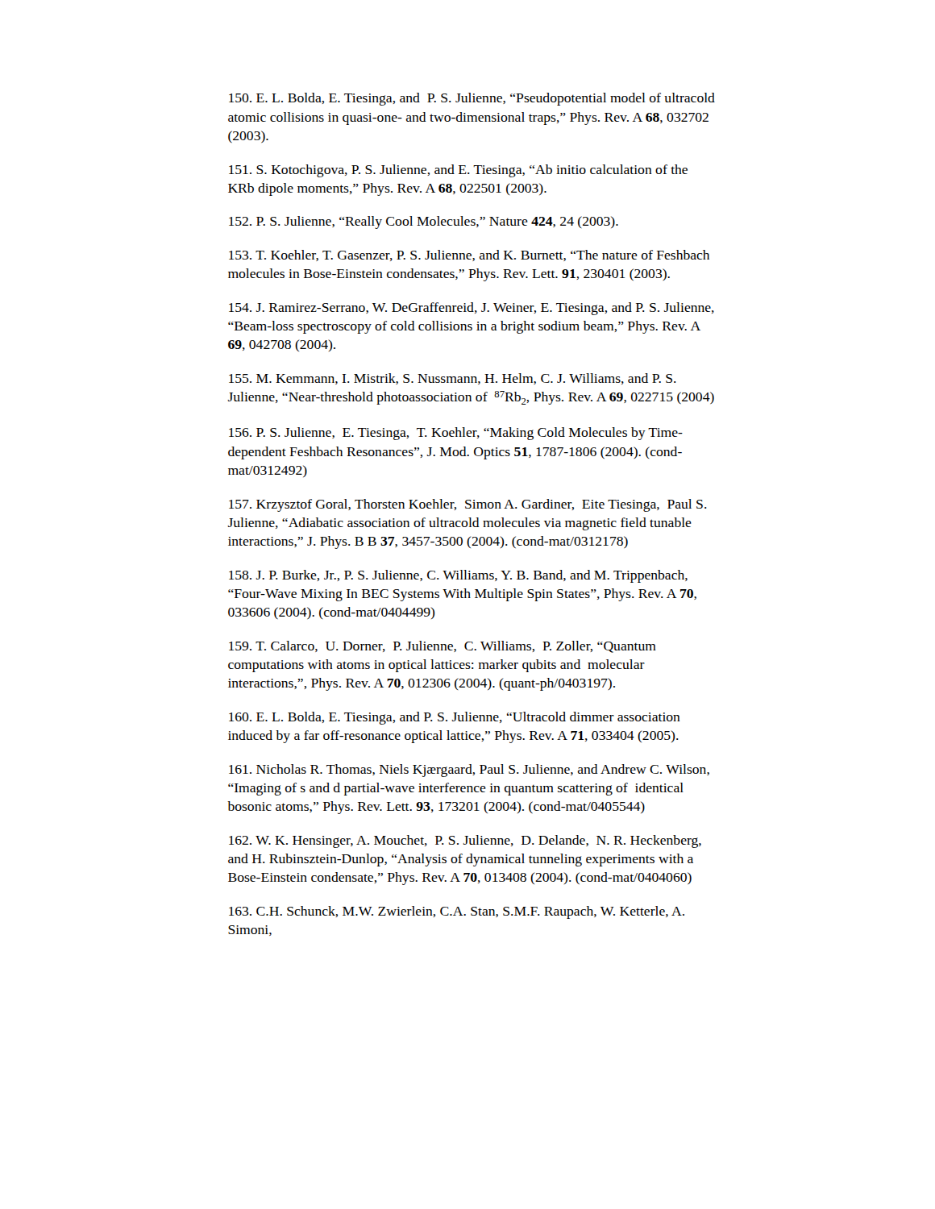E. L. Bolda, E. Tiesinga, and P. S. Julienne, “Pseudopotential model of ultracold atomic collisions in quasi-one- and two-dimensional traps,” Phys. Rev. A 68, 032702 (2003).
S. Kotochigova, P. S. Julienne, and E. Tiesinga, “Ab initio calculation of the KRb dipole moments,” Phys. Rev. A 68, 022501 (2003).
P. S. Julienne, “Really Cool Molecules,” Nature 424, 24 (2003).
T. Koehler, T. Gasenzer, P. S. Julienne, and K. Burnett, “The nature of Feshbach molecules in Bose-Einstein condensates,” Phys. Rev. Lett. 91, 230401 (2003).
J. Ramirez-Serrano, W. DeGraffenreid, J. Weiner, E. Tiesinga, and P. S. Julienne, “Beam-loss spectroscopy of cold collisions in a bright sodium beam,” Phys. Rev. A 69, 042708 (2004).
M. Kemmann, I. Mistrik, S. Nussmann, H. Helm, C. J. Williams, and P. S. Julienne, “Near-threshold photoassociation of 87Rb2, Phys. Rev. A 69, 022715 (2004)
P. S. Julienne, E. Tiesinga, T. Koehler, “Making Cold Molecules by Time-dependent Feshbach Resonances”, J. Mod. Optics 51, 1787-1806 (2004). (cond-mat/0312492)
Krzysztof Goral, Thorsten Koehler, Simon A. Gardiner, Eite Tiesinga, Paul S. Julienne, “Adiabatic association of ultracold molecules via magnetic field tunable interactions,” J. Phys. B B 37, 3457-3500 (2004). (cond-mat/0312178)
J. P. Burke, Jr., P. S. Julienne, C. Williams, Y. B. Band, and M. Trippenbach, “Four-Wave Mixing In BEC Systems With Multiple Spin States”, Phys. Rev. A 70, 033606 (2004). (cond-mat/0404499)
T. Calarco, U. Dorner, P. Julienne, C. Williams, P. Zoller, “Quantum computations with atoms in optical lattices: marker qubits and molecular interactions,”, Phys. Rev. A 70, 012306 (2004). (quant-ph/0403197).
E. L. Bolda, E. Tiesinga, and P. S. Julienne, “Ultracold dimmer association induced by a far off-resonance optical lattice,” Phys. Rev. A 71, 033404 (2005).
Nicholas R. Thomas, Niels Kjærgaard, Paul S. Julienne, and Andrew C. Wilson, “Imaging of s and d partial-wave interference in quantum scattering of identical bosonic atoms,” Phys. Rev. Lett. 93, 173201 (2004). (cond-mat/0405544)
W. K. Hensinger, A. Mouchet, P. S. Julienne, D. Delande, N. R. Heckenberg, and H. Rubinsztein-Dunlop, “Analysis of dynamical tunneling experiments with a Bose-Einstein condensate,” Phys. Rev. A 70, 013408 (2004). (cond-mat/0404060)
C.H. Schunck, M.W. Zwierlein, C.A. Stan, S.M.F. Raupach, W. Ketterle, A. Simoni,